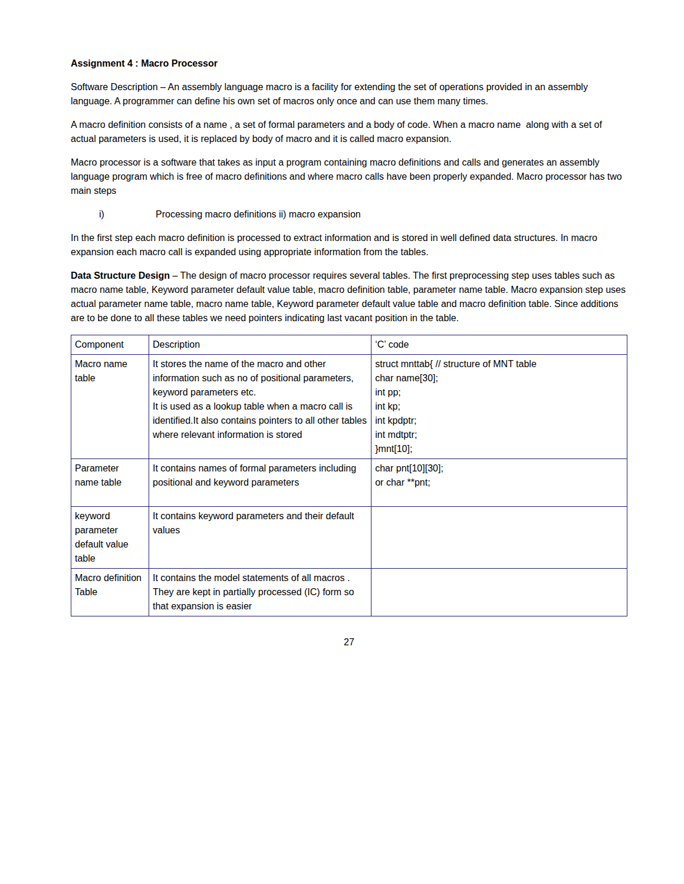Assignment 4 : Macro Processor
Software Description – An assembly language macro is a facility for extending the set of operations provided in an assembly language. A programmer can define his own set of macros only once and can use them many times.
A macro definition consists of a name , a set of formal parameters and a body of code. When a macro name along with a set of actual parameters is used, it is replaced by body of macro and it is called macro expansion.
Macro processor is a software that takes as input a program containing macro definitions and calls and generates an assembly language program which is free of macro definitions and where macro calls have been properly expanded. Macro processor has two main steps
i) Processing macro definitions ii) macro expansion
In the first step each macro definition is processed to extract information and is stored in well defined data structures. In macro expansion each macro call is expanded using appropriate information from the tables.
Data Structure Design – The design of macro processor requires several tables. The first preprocessing step uses tables such as macro name table, Keyword parameter default value table, macro definition table, parameter name table. Macro expansion step uses actual parameter name table, macro name table, Keyword parameter default value table and macro definition table. Since additions are to be done to all these tables we need pointers indicating last vacant position in the table.
| Component | Description | ‘C’ code |
| Macro name table | It stores the name of the macro and other information such as no of positional parameters, keyword parameters etc. It is used as a lookup table when a macro call is identified.It also contains pointers to all other tables where relevant information is stored | struct mnttab{ // structure of MNT table char name[30]; int pp; int kp; int kpdptr; int mdtptr; }mnt[10]; |
| Parameter name table | It contains names of formal parameters including positional and keyword parameters | char pnt[10][30]; or char **pnt; |
| keyword parameter default value table | It contains keyword parameters and their default values | |
| Macro definition Table | It contains the model statements of all macros . They are kept in partially processed (IC) form so that expansion is easier | |
27